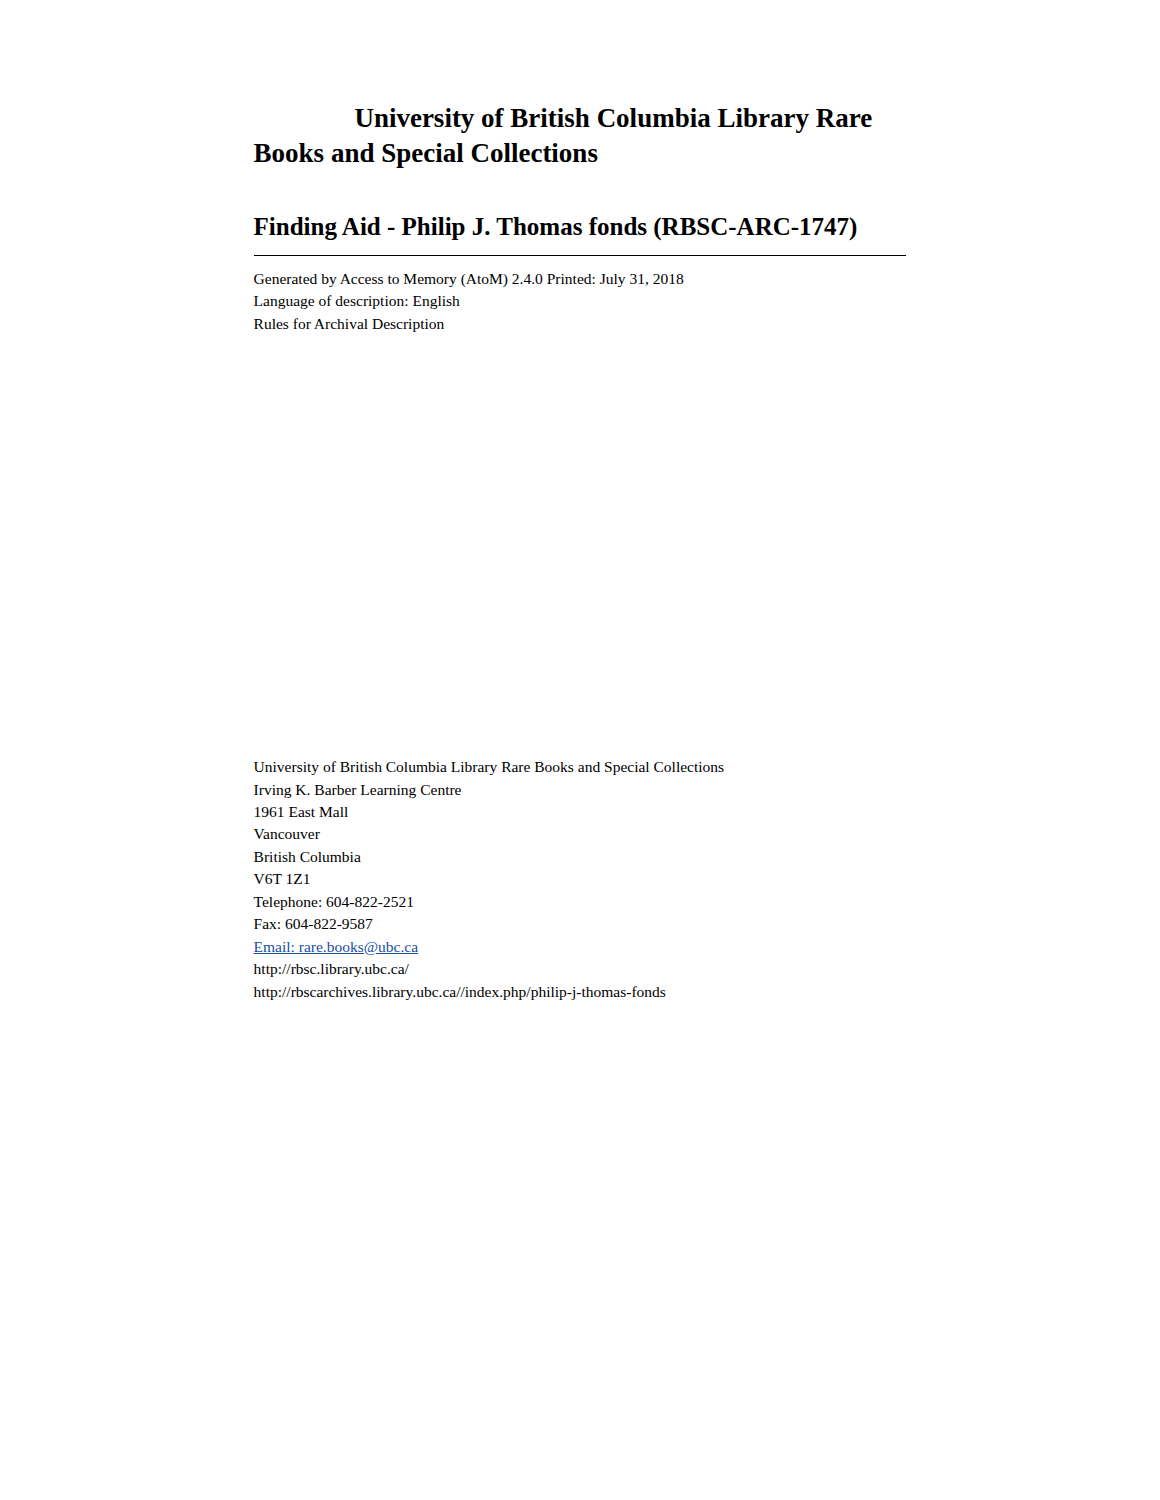University of British Columbia Library Rare
Books and Special Collections
Finding Aid - Philip J. Thomas fonds (RBSC-ARC-1747)
Generated by Access to Memory (AtoM) 2.4.0 Printed: July 31, 2018
Language of description: English
Rules for Archival Description
University of British Columbia Library Rare Books and Special Collections
Irving K. Barber Learning Centre
1961 East Mall
Vancouver
British Columbia
V6T 1Z1
Telephone: 604-822-2521
Fax: 604-822-9587
Email: rare.books@ubc.ca
http://rbsc.library.ubc.ca/
http://rbscarchives.library.ubc.ca//index.php/philip-j-thomas-fonds